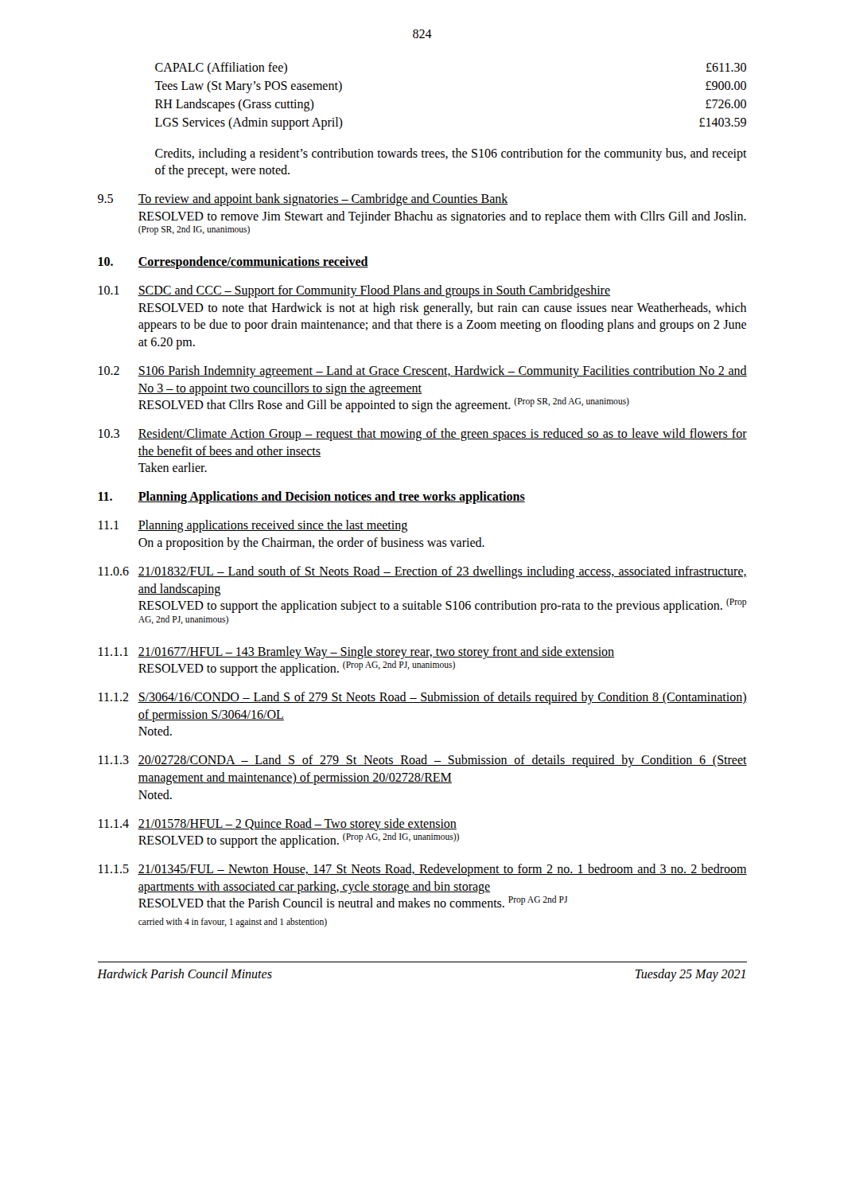824
| CAPALC (Affiliation fee) | £611.30 |
| Tees Law (St Mary’s POS easement) | £900.00 |
| RH Landscapes (Grass cutting) | £726.00 |
| LGS Services (Admin support April) | £1403.59 |
Credits, including a resident’s contribution towards trees, the S106 contribution for the community bus, and receipt of the precept, were noted.
9.5
To review and appoint bank signatories – Cambridge and Counties Bank
RESOLVED to remove Jim Stewart and Tejinder Bhachu as signatories and to replace them with Cllrs Gill and Joslin. (Prop SR, 2nd IG, unanimous)
10.
Correspondence/communications received
10.1
SCDC and CCC – Support for Community Flood Plans and groups in South Cambridgeshire
RESOLVED to note that Hardwick is not at high risk generally, but rain can cause issues near Weatherheads, which appears to be due to poor drain maintenance; and that there is a Zoom meeting on flooding plans and groups on 2 June at 6.20 pm.
10.2
S106 Parish Indemnity agreement – Land at Grace Crescent, Hardwick – Community Facilities contribution No 2 and No 3 – to appoint two councillors to sign the agreement
RESOLVED that Cllrs Rose and Gill be appointed to sign the agreement. (Prop SR, 2nd AG, unanimous)
10.3
Resident/Climate Action Group – request that mowing of the green spaces is reduced so as to leave wild flowers for the benefit of bees and other insects
Taken earlier.
11.
Planning Applications and Decision notices and tree works applications
11.1
Planning applications received since the last meeting
On a proposition by the Chairman, the order of business was varied.
11.0.6
21/01832/FUL – Land south of St Neots Road – Erection of 23 dwellings including access, associated infrastructure, and landscaping
RESOLVED to support the application subject to a suitable S106 contribution pro-rata to the previous application. (Prop AG, 2nd PJ, unanimous)
11.1.1
21/01677/HFUL – 143 Bramley Way – Single storey rear, two storey front and side extension
RESOLVED to support the application. (Prop AG, 2nd PJ, unanimous)
11.1.2
S/3064/16/CONDO – Land S of 279 St Neots Road – Submission of details required by Condition 8 (Contamination) of permission S/3064/16/OL
Noted.
11.1.3
20/02728/CONDA – Land S of 279 St Neots Road – Submission of details required by Condition 6 (Street management and maintenance) of permission 20/02728/REM
Noted.
11.1.4
21/01578/HFUL – 2 Quince Road – Two storey side extension
RESOLVED to support the application. (Prop AG, 2nd IG, unanimous))
11.1.5
21/01345/FUL – Newton House, 147 St Neots Road, Redevelopment to form 2 no. 1 bedroom and 3 no. 2 bedroom apartments with associated car parking, cycle storage and bin storage
RESOLVED that the Parish Council is neutral and makes no comments. Prop AG 2nd PJ
carried with 4 in favour, 1 against and 1 abstention)
Hardwick Parish Council Minutes Tuesday 25 May 2021